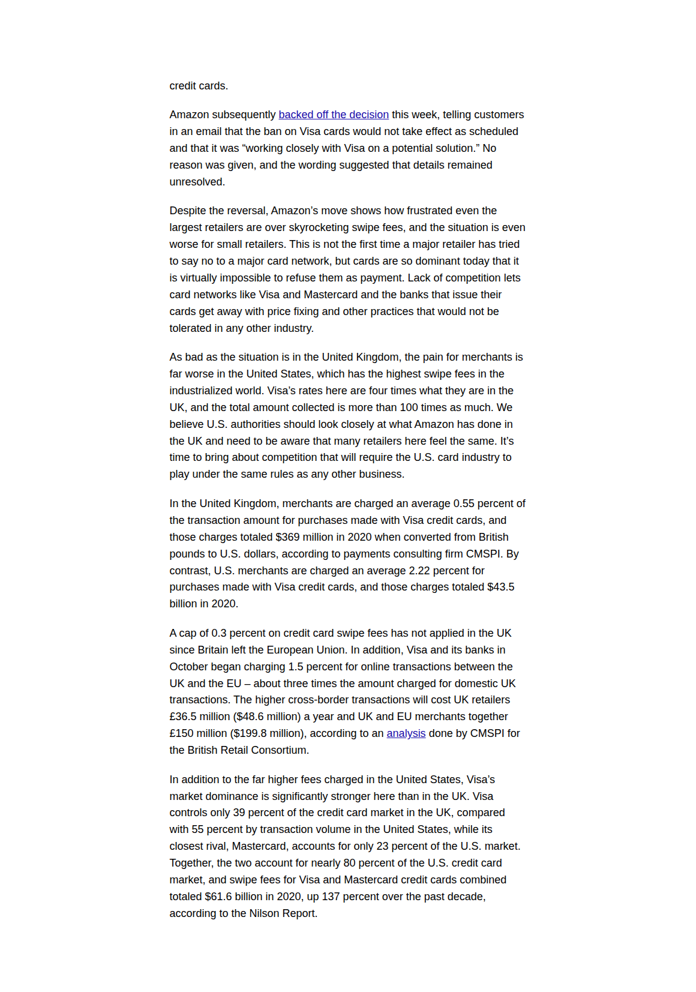credit cards.
Amazon subsequently backed off the decision this week, telling customers in an email that the ban on Visa cards would not take effect as scheduled and that it was “working closely with Visa on a potential solution.” No reason was given, and the wording suggested that details remained unresolved.
Despite the reversal, Amazon’s move shows how frustrated even the largest retailers are over skyrocketing swipe fees, and the situation is even worse for small retailers. This is not the first time a major retailer has tried to say no to a major card network, but cards are so dominant today that it is virtually impossible to refuse them as payment. Lack of competition lets card networks like Visa and Mastercard and the banks that issue their cards get away with price fixing and other practices that would not be tolerated in any other industry.
As bad as the situation is in the United Kingdom, the pain for merchants is far worse in the United States, which has the highest swipe fees in the industrialized world. Visa’s rates here are four times what they are in the UK, and the total amount collected is more than 100 times as much. We believe U.S. authorities should look closely at what Amazon has done in the UK and need to be aware that many retailers here feel the same. It’s time to bring about competition that will require the U.S. card industry to play under the same rules as any other business.
In the United Kingdom, merchants are charged an average 0.55 percent of the transaction amount for purchases made with Visa credit cards, and those charges totaled $369 million in 2020 when converted from British pounds to U.S. dollars, according to payments consulting firm CMSPI. By contrast, U.S. merchants are charged an average 2.22 percent for purchases made with Visa credit cards, and those charges totaled $43.5 billion in 2020.
A cap of 0.3 percent on credit card swipe fees has not applied in the UK since Britain left the European Union. In addition, Visa and its banks in October began charging 1.5 percent for online transactions between the UK and the EU – about three times the amount charged for domestic UK transactions. The higher cross-border transactions will cost UK retailers £36.5 million ($48.6 million) a year and UK and EU merchants together £150 million ($199.8 million), according to an analysis done by CMSPI for the British Retail Consortium.
In addition to the far higher fees charged in the United States, Visa’s market dominance is significantly stronger here than in the UK. Visa controls only 39 percent of the credit card market in the UK, compared with 55 percent by transaction volume in the United States, while its closest rival, Mastercard, accounts for only 23 percent of the U.S. market. Together, the two account for nearly 80 percent of the U.S. credit card market, and swipe fees for Visa and Mastercard credit cards combined totaled $61.6 billion in 2020, up 137 percent over the past decade, according to the Nilson Report.